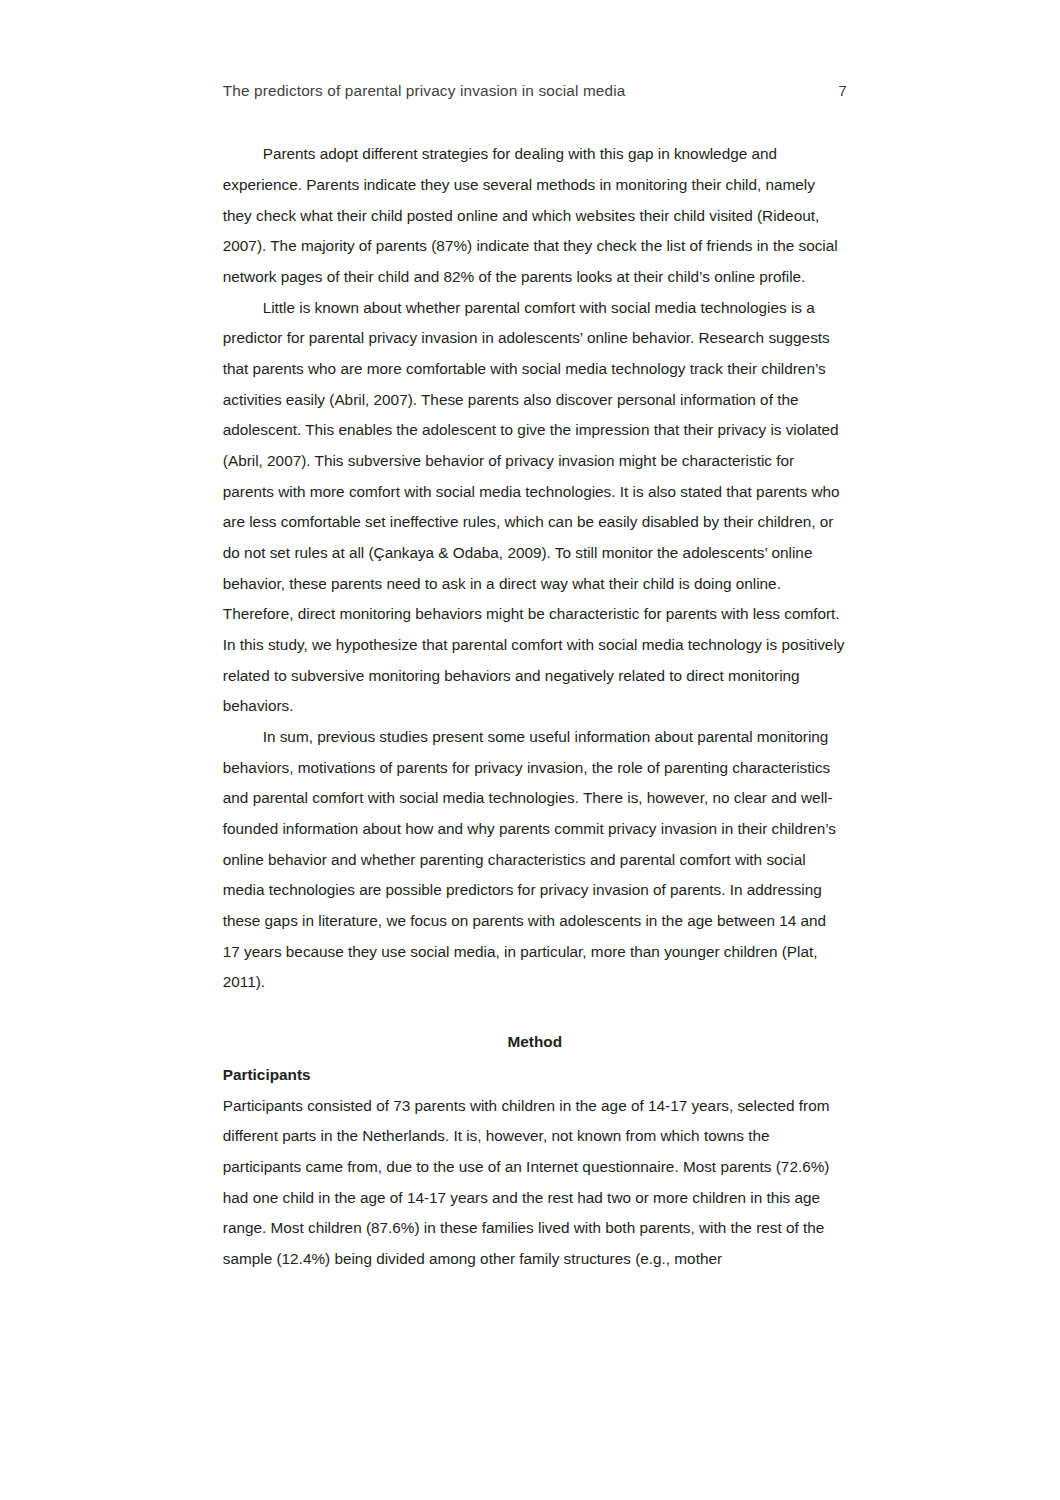The predictors of parental privacy invasion in social media 7
Parents adopt different strategies for dealing with this gap in knowledge and experience. Parents indicate they use several methods in monitoring their child, namely they check what their child posted online and which websites their child visited (Rideout, 2007). The majority of parents (87%) indicate that they check the list of friends in the social network pages of their child and 82% of the parents looks at their child’s online profile.
Little is known about whether parental comfort with social media technologies is a predictor for parental privacy invasion in adolescents’ online behavior. Research suggests that parents who are more comfortable with social media technology track their children’s activities easily (Abril, 2007). These parents also discover personal information of the adolescent. This enables the adolescent to give the impression that their privacy is violated (Abril, 2007). This subversive behavior of privacy invasion might be characteristic for parents with more comfort with social media technologies. It is also stated that parents who are less comfortable set ineffective rules, which can be easily disabled by their children, or do not set rules at all (Çankaya & Odaba, 2009). To still monitor the adolescents’ online behavior, these parents need to ask in a direct way what their child is doing online. Therefore, direct monitoring behaviors might be characteristic for parents with less comfort. In this study, we hypothesize that parental comfort with social media technology is positively related to subversive monitoring behaviors and negatively related to direct monitoring behaviors.
In sum, previous studies present some useful information about parental monitoring behaviors, motivations of parents for privacy invasion, the role of parenting characteristics and parental comfort with social media technologies. There is, however, no clear and well-founded information about how and why parents commit privacy invasion in their children’s online behavior and whether parenting characteristics and parental comfort with social media technologies are possible predictors for privacy invasion of parents. In addressing these gaps in literature, we focus on parents with adolescents in the age between 14 and 17 years because they use social media, in particular, more than younger children (Plat, 2011).
Method
Participants
Participants consisted of 73 parents with children in the age of 14-17 years, selected from different parts in the Netherlands. It is, however, not known from which towns the participants came from, due to the use of an Internet questionnaire. Most parents (72.6%) had one child in the age of 14-17 years and the rest had two or more children in this age range. Most children (87.6%) in these families lived with both parents, with the rest of the sample (12.4%) being divided among other family structures (e.g., mother